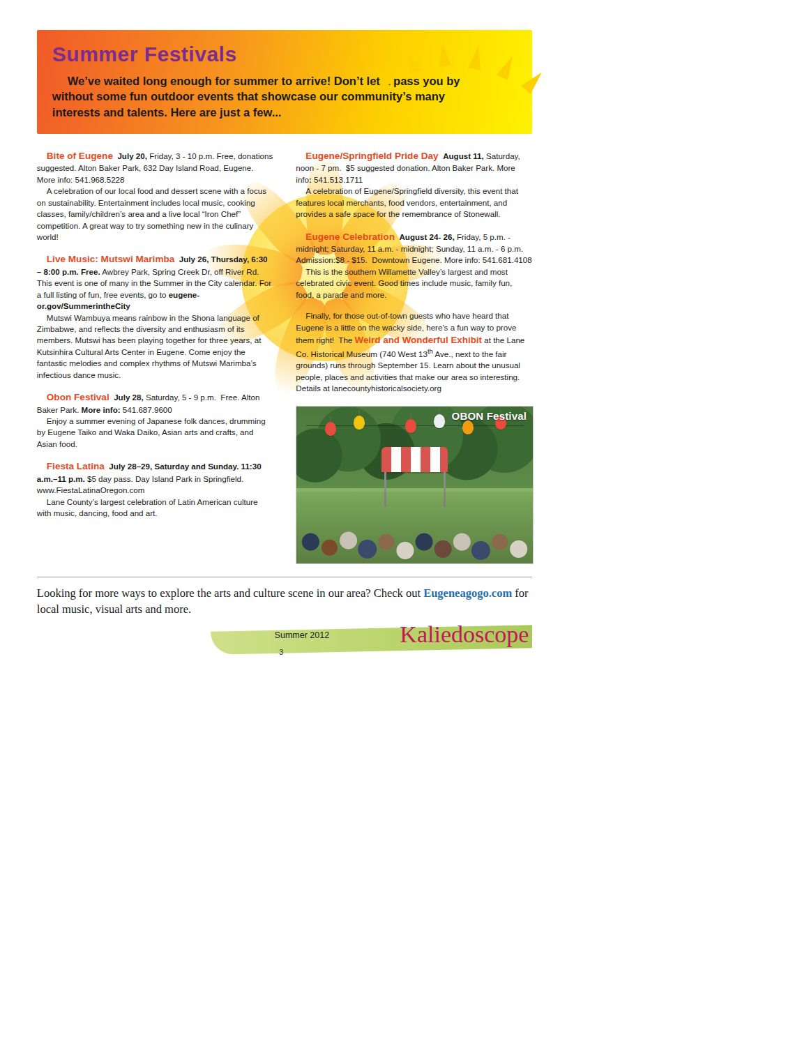Summer Festivals
We’ve waited long enough for summer to arrive! Don’t let it pass you by without some fun outdoor events that showcase our community’s many interests and talents. Here are just a few...
Bite of Eugene July 20, Friday, 3 - 10 p.m. Free, donations suggested. Alton Baker Park, 632 Day Island Road, Eugene. More info: 541.968.5228
A celebration of our local food and dessert scene with a focus on sustainability. Entertainment includes local music, cooking classes, family/children’s area and a live local “Iron Chef” competition. A great way to try something new in the culinary world!
Live Music: Mutswi Marimba July 26, Thursday, 6:30 – 8:00 p.m. Free. Awbrey Park, Spring Creek Dr, off River Rd. This event is one of many in the Summer in the City calendar. For a full listing of fun, free events, go to eugene-or.gov/SummerintheCity
Mutswi Wambuya means rainbow in the Shona language of Zimbabwe, and reflects the diversity and enthusiasm of its members. Mutswi has been playing together for three years, at Kutsinhira Cultural Arts Center in Eugene. Come enjoy the fantastic melodies and complex rhythms of Mutswi Marimba’s infectious dance music.
Obon Festival July 28, Saturday, 5 - 9 p.m. Free. Alton Baker Park. More info: 541.687.9600
Enjoy a summer evening of Japanese folk dances, drumming by Eugene Taiko and Waka Daiko, Asian arts and crafts, and Asian food.
Fiesta Latina July 28–29, Saturday and Sunday. 11:30 a.m.–11 p.m. $5 day pass. Day Island Park in Springfield. www.FiestaLatinaOregon.com
Lane County’s largest celebration of Latin American culture with music, dancing, food and art.
Eugene/Springfield Pride Day August 11, Saturday, noon - 7 pm. $5 suggested donation. Alton Baker Park. More info: 541.513.1711
A celebration of Eugene/Springfield diversity, this event that features local merchants, food vendors, entertainment, and provides a safe space for the remembrance of Stonewall.
Eugene Celebration August 24- 26, Friday, 5 p.m. - midnight; Saturday, 11 a.m. - midnight; Sunday, 11 a.m. - 6 p.m. Admission:$8 - $15. Downtown Eugene. More info: 541.681.4108
This is the southern Willamette Valley’s largest and most celebrated civic event. Good times include music, family fun, food, a parade and more.
Finally, for those out-of-town guests who have heard that Eugene is a little on the wacky side, here's a fun way to prove them right! The Weird and Wonderful Exhibit at the Lane Co. Historical Museum (740 West 13th Ave., next to the fair grounds) runs through September 15. Learn about the unusual people, places and activities that make our area so interesting. Details at lanecountyhistoricalsociety.org
OBON Festival
Looking for more ways to explore the arts and culture scene in our area? Check out Eugeneagogo.com for local music, visual arts and more.
Summer 2012
Kaliedoscope
3